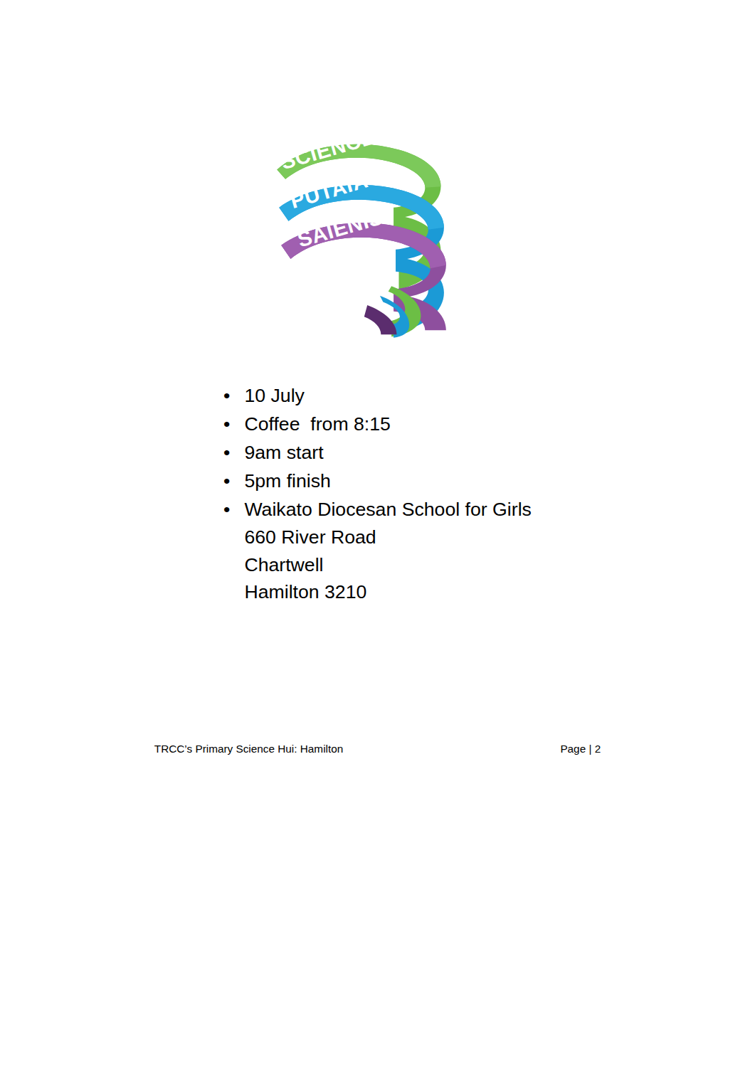Science Pūtaiao Saienisi logo Three coloured ribbons spiralling downward, labelled SCIENCE in green, PŪTAIAO in blue, and SAIENISI in purple. SCIENCE PŪTAIAO SAIENISI
10 July
Coffee from 8:15
9am start
5pm finish
Waikato Diocesan School for Girls 660 River Road Chartwell Hamilton 3210
TRCC’s Primary Science Hui: Hamilton
Page | 2